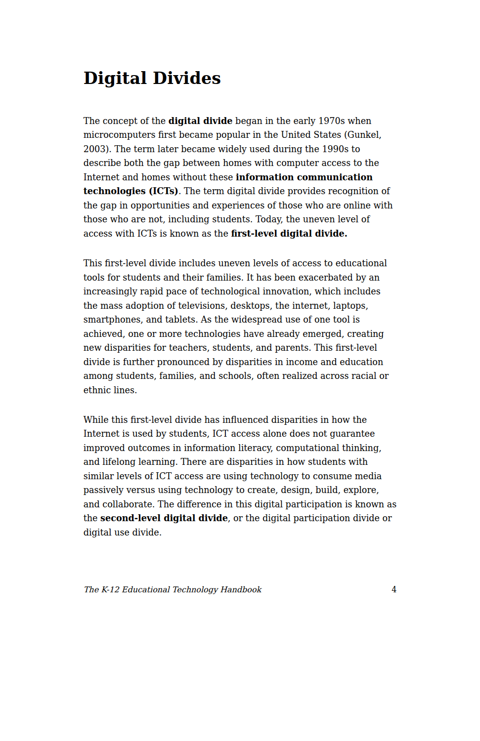Digital Divides
The concept of the digital divide began in the early 1970s when microcomputers first became popular in the United States (Gunkel, 2003). The term later became widely used during the 1990s to describe both the gap between homes with computer access to the Internet and homes without these information communication technologies (ICTs). The term digital divide provides recognition of the gap in opportunities and experiences of those who are online with those who are not, including students. Today, the uneven level of access with ICTs is known as the first-level digital divide.
This first-level divide includes uneven levels of access to educational tools for students and their families. It has been exacerbated by an increasingly rapid pace of technological innovation, which includes the mass adoption of televisions, desktops, the internet, laptops, smartphones, and tablets. As the widespread use of one tool is achieved, one or more technologies have already emerged, creating new disparities for teachers, students, and parents. This first-level divide is further pronounced by disparities in income and education among students, families, and schools, often realized across racial or ethnic lines.
While this first-level divide has influenced disparities in how the Internet is used by students, ICT access alone does not guarantee improved outcomes in information literacy, computational thinking, and lifelong learning. There are disparities in how students with similar levels of ICT access are using technology to consume media passively versus using technology to create, design, build, explore, and collaborate. The difference in this digital participation is known as the second-level digital divide, or the digital participation divide or digital use divide.
The K-12 Educational Technology Handbook 4